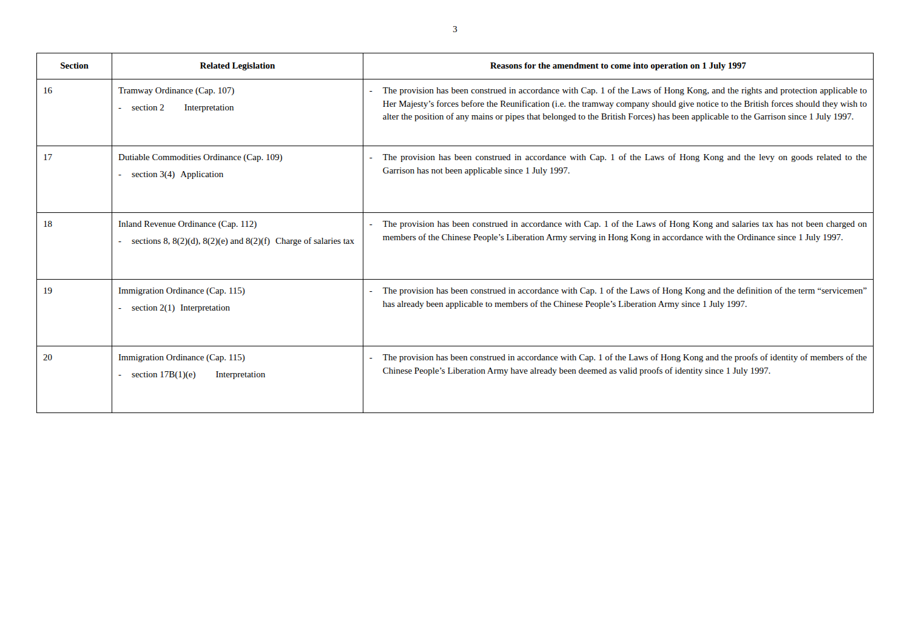3
| Section | Related Legislation | Reasons for the amendment to come into operation on 1 July 1997 |
| --- | --- | --- |
| 16 | Tramway Ordinance (Cap. 107) section 2 Interpretation | The provision has been construed in accordance with Cap. 1 of the Laws of Hong Kong, and the rights and protection applicable to Her Majesty’s forces before the Reunification (i.e. the tramway company should give notice to the British forces should they wish to alter the position of any mains or pipes that belonged to the British Forces) has been applicable to the Garrison since 1 July 1997. |
| 17 | Dutiable Commodities Ordinance (Cap. 109) section 3(4) Application | The provision has been construed in accordance with Cap. 1 of the Laws of Hong Kong and the levy on goods related to the Garrison has not been applicable since 1 July 1997. |
| 18 | Inland Revenue Ordinance (Cap. 112) sections 8, 8(2)(d), 8(2)(e) and 8(2)(f) Charge of salaries tax | The provision has been construed in accordance with Cap. 1 of the Laws of Hong Kong and salaries tax has not been charged on members of the Chinese People’s Liberation Army serving in Hong Kong in accordance with the Ordinance since 1 July 1997. |
| 19 | Immigration Ordinance (Cap. 115) section 2(1) Interpretation | The provision has been construed in accordance with Cap. 1 of the Laws of Hong Kong and the definition of the term “servicemen” has already been applicable to members of the Chinese People’s Liberation Army since 1 July 1997. |
| 20 | Immigration Ordinance (Cap. 115) section 17B(1)(e) Interpretation | The provision has been construed in accordance with Cap. 1 of the Laws of Hong Kong and the proofs of identity of members of the Chinese People’s Liberation Army have already been deemed as valid proofs of identity since 1 July 1997. |